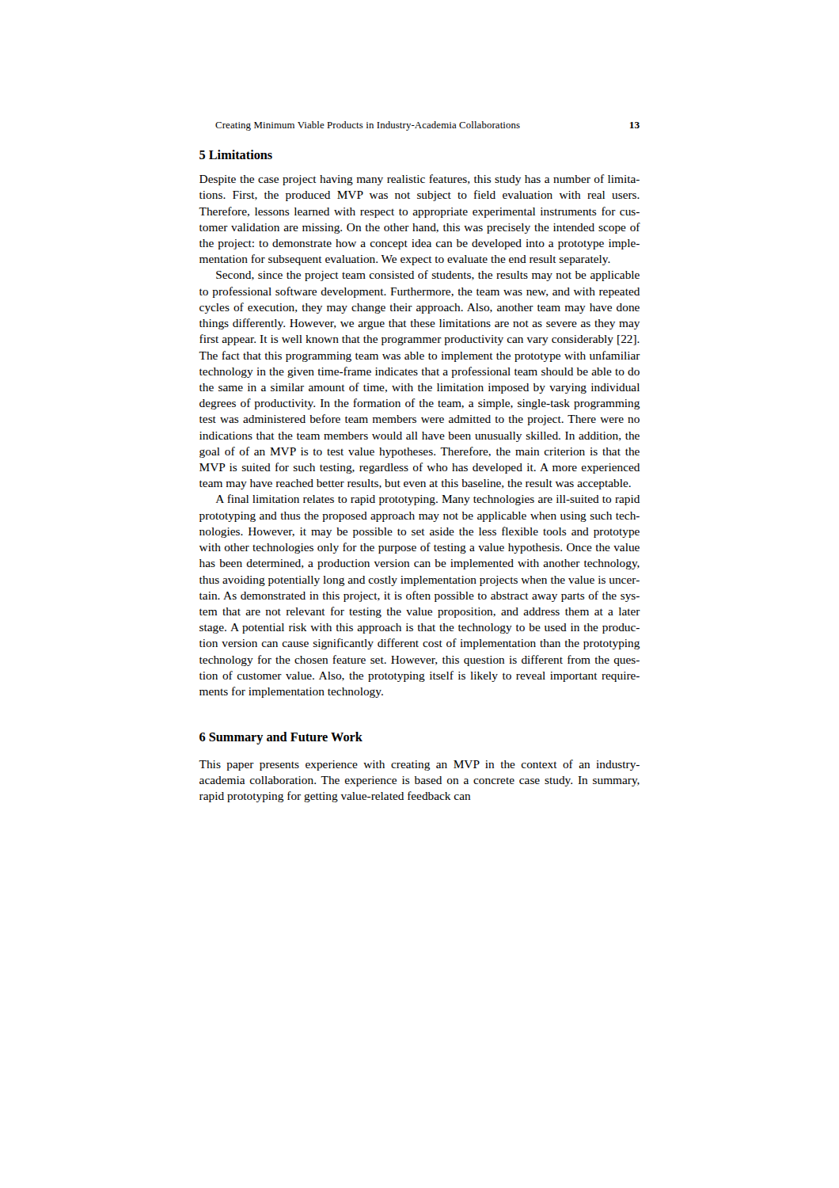Creating Minimum Viable Products in Industry-Academia Collaborations 13
5 Limitations
Despite the case project having many realistic features, this study has a number of limitations. First, the produced MVP was not subject to field evaluation with real users. Therefore, lessons learned with respect to appropriate experimental instruments for customer validation are missing. On the other hand, this was precisely the intended scope of the project: to demonstrate how a concept idea can be developed into a prototype implementation for subsequent evaluation. We expect to evaluate the end result separately.
Second, since the project team consisted of students, the results may not be applicable to professional software development. Furthermore, the team was new, and with repeated cycles of execution, they may change their approach. Also, another team may have done things differently. However, we argue that these limitations are not as severe as they may first appear. It is well known that the programmer productivity can vary considerably [22]. The fact that this programming team was able to implement the prototype with unfamiliar technology in the given time-frame indicates that a professional team should be able to do the same in a similar amount of time, with the limitation imposed by varying individual degrees of productivity. In the formation of the team, a simple, single-task programming test was administered before team members were admitted to the project. There were no indications that the team members would all have been unusually skilled. In addition, the goal of of an MVP is to test value hypotheses. Therefore, the main criterion is that the MVP is suited for such testing, regardless of who has developed it. A more experienced team may have reached better results, but even at this baseline, the result was acceptable.
A final limitation relates to rapid prototyping. Many technologies are ill-suited to rapid prototyping and thus the proposed approach may not be applicable when using such technologies. However, it may be possible to set aside the less flexible tools and prototype with other technologies only for the purpose of testing a value hypothesis. Once the value has been determined, a production version can be implemented with another technology, thus avoiding potentially long and costly implementation projects when the value is uncertain. As demonstrated in this project, it is often possible to abstract away parts of the system that are not relevant for testing the value proposition, and address them at a later stage. A potential risk with this approach is that the technology to be used in the production version can cause significantly different cost of implementation than the prototyping technology for the chosen feature set. However, this question is different from the question of customer value. Also, the prototyping itself is likely to reveal important requirements for implementation technology.
6 Summary and Future Work
This paper presents experience with creating an MVP in the context of an industry-academia collaboration. The experience is based on a concrete case study. In summary, rapid prototyping for getting value-related feedback can